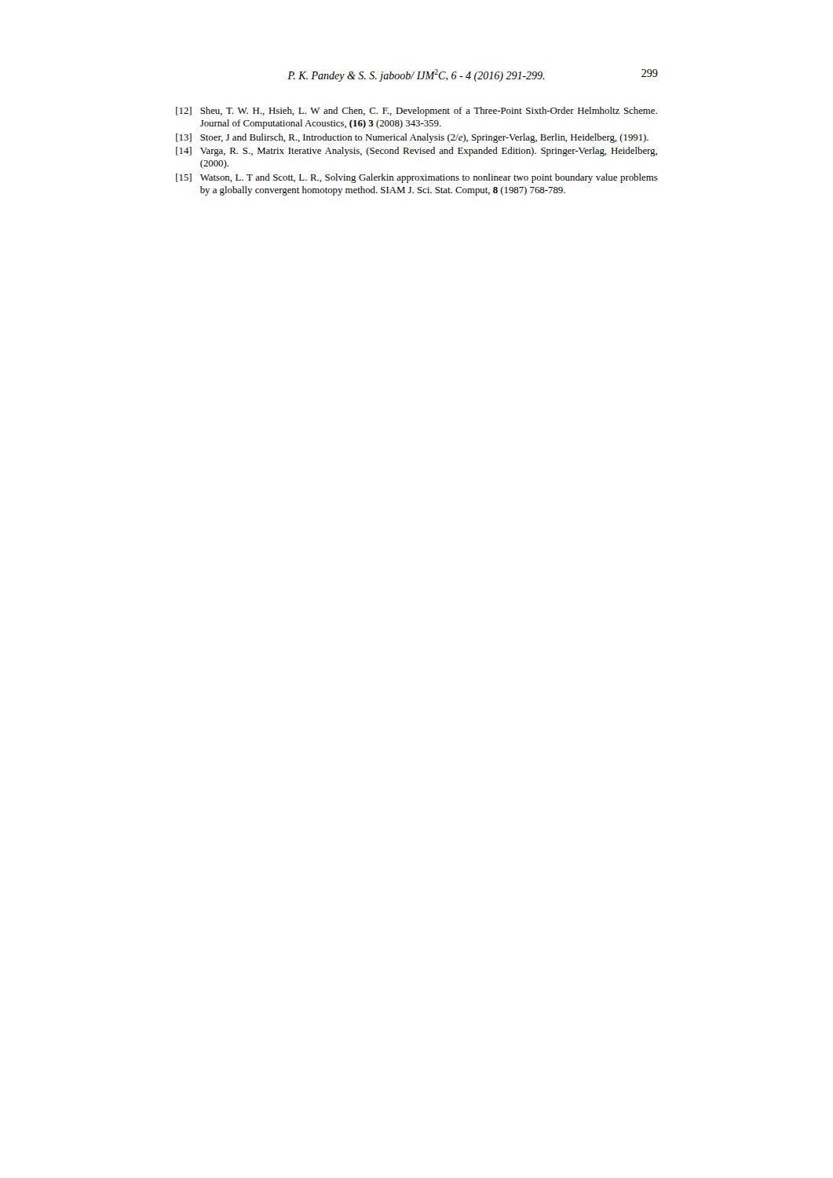P. K. Pandey & S. S. jaboob/ IJM2C, 6 - 4 (2016) 291-299.
299
[12] Sheu, T. W. H., Hsieh, L. W and Chen, C. F., Development of a Three-Point Sixth-Order Helmholtz Scheme. Journal of Computational Acoustics, (16) 3 (2008) 343-359.
[13] Stoer, J and Bulirsch, R., Introduction to Numerical Analysis (2/e), Springer-Verlag, Berlin, Heidelberg, (1991).
[14] Varga, R. S., Matrix Iterative Analysis, (Second Revised and Expanded Edition). Springer-Verlag, Heidelberg, (2000).
[15] Watson, L. T and Scott, L. R., Solving Galerkin approximations to nonlinear two point boundary value problems by a globally convergent homotopy method. SIAM J. Sci. Stat. Comput, 8 (1987) 768-789.